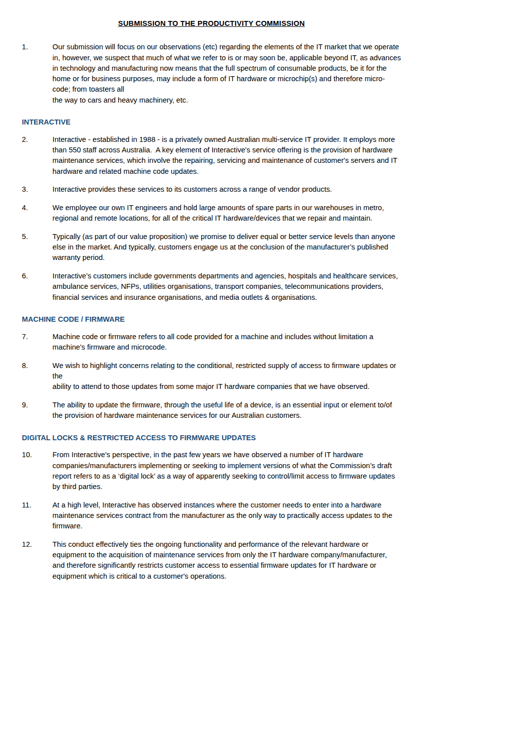Submission to the Productivity Commission
Our submission will focus on our observations (etc) regarding the elements of the IT market that we operate in, however, we suspect that much of what we refer to is or may soon be, applicable beyond IT, as advances in technology and manufacturing now means that the full spectrum of consumable products, be it for the home or for business purposes, may include a form of IT hardware or microchip(s) and therefore micro-code; from toasters allthe way to cars and heavy machinery, etc.
Interactive
Interactive - established in 1988 - is a privately owned Australian multi-service IT provider. It employs more than 550 staff across Australia. A key element of Interactive's service offering is the provision of hardware maintenance services, which involve the repairing, servicing and maintenance of customer's servers and IT hardware and related machine code updates.
Interactive provides these services to its customers across a range of vendor products.
We employee our own IT engineers and hold large amounts of spare parts in our warehouses in metro, regional and remote locations, for all of the critical IT hardware/devices that we repair and maintain.
Typically (as part of our value proposition) we promise to deliver equal or better service levels than anyone else in the market. And typically, customers engage us at the conclusion of the manufacturer’s published warranty period.
Interactive’s customers include governments departments and agencies, hospitals and healthcare services, ambulance services, NFPs, utilities organisations, transport companies, telecommunications providers, financial services and insurance organisations, and media outlets & organisations.
Machine Code / Firmware
Machine code or firmware refers to all code provided for a machine and includes without limitation a machine's firmware and microcode.
We wish to highlight concerns relating to the conditional, restricted supply of access to firmware updates or theability to attend to those updates from some major IT hardware companies that we have observed.
The ability to update the firmware, through the useful life of a device, is an essential input or element to/of the provision of hardware maintenance services for our Australian customers.
Digital Locks & Restricted Access to Firmware Updates
From Interactive's perspective, in the past few years we have observed a number of IT hardware companies/manufacturers implementing or seeking to implement versions of what the Commission’s draft report refers to as a ‘digital lock’ as a way of apparently seeking to control/limit access to firmware updates by third parties.
At a high level, Interactive has observed instances where the customer needs to enter into a hardware maintenance services contract from the manufacturer as the only way to practically access updates to the firmware.
This conduct effectively ties the ongoing functionality and performance of the relevant hardware or equipment to the acquisition of maintenance services from only the IT hardware company/manufacturer, and therefore significantly restricts customer access to essential firmware updates for IT hardware or equipment which is critical to a customer's operations.